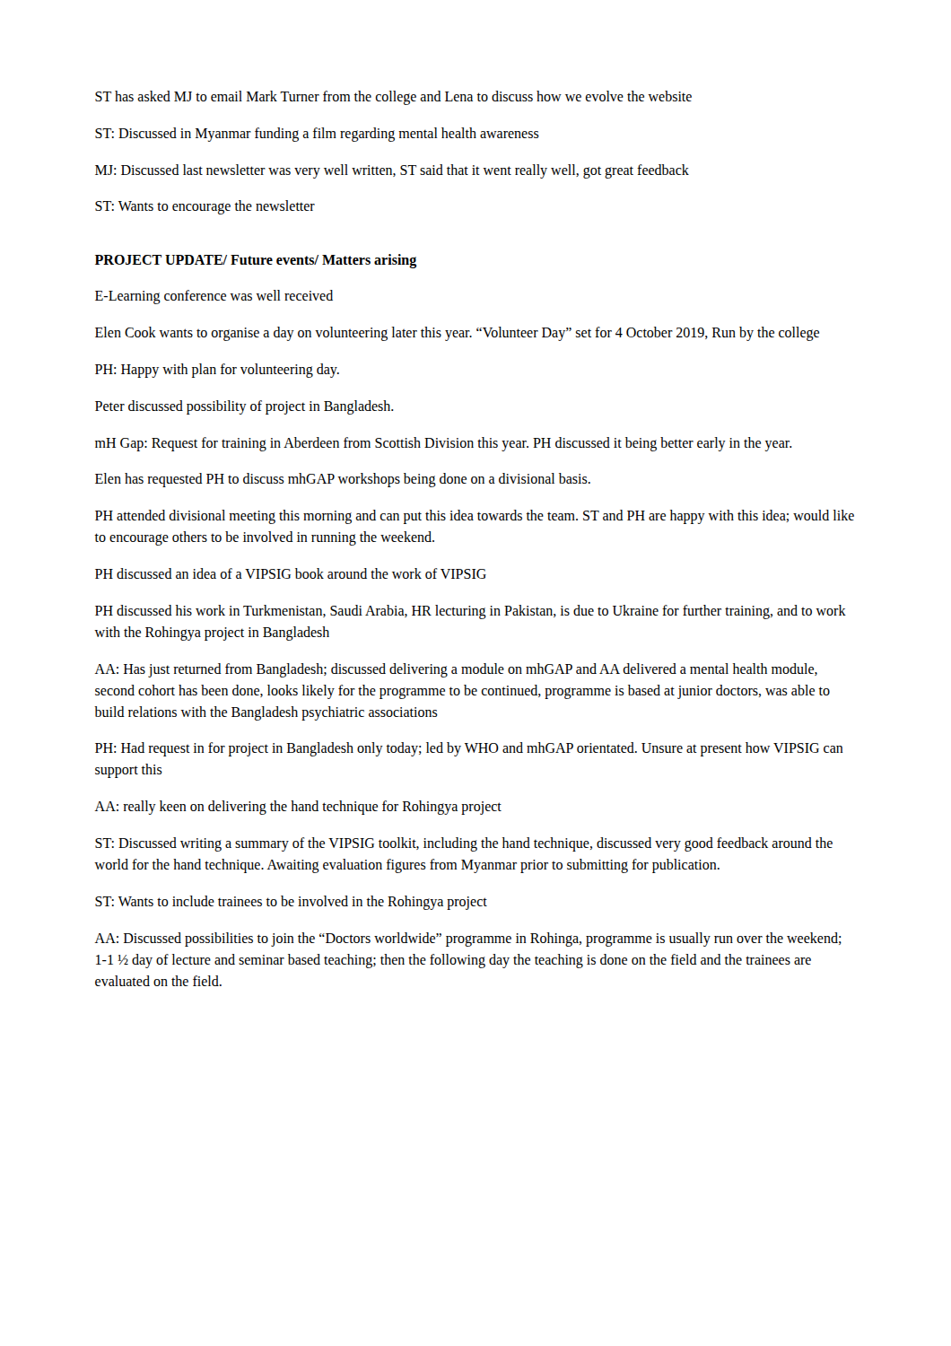ST has asked MJ to email Mark Turner from the college and Lena to discuss how we evolve the website
ST: Discussed in Myanmar funding a film regarding mental health awareness
MJ: Discussed last newsletter was very well written, ST said that it went really well, got great feedback
ST: Wants to encourage the newsletter
PROJECT UPDATE/ Future events/ Matters arising
E-Learning conference was well received
Elen Cook wants to organise a day on volunteering later this year. “Volunteer Day” set for 4 October 2019, Run by the college
PH: Happy with plan for volunteering day.
Peter discussed possibility of project in Bangladesh.
mH Gap: Request for training in Aberdeen from Scottish Division this year. PH discussed it being better early in the year.
Elen has requested PH to discuss mhGAP workshops being done on a divisional basis.
PH attended divisional meeting this morning and can put this idea towards the team. ST and PH are happy with this idea; would like to encourage others to be involved in running the weekend.
PH discussed an idea of a VIPSIG book around the work of VIPSIG
PH discussed his work in Turkmenistan, Saudi Arabia, HR lecturing in Pakistan, is due to Ukraine for further training, and to work with the Rohingya project in Bangladesh
AA: Has just returned from Bangladesh; discussed delivering a module on mhGAP and AA delivered a mental health module, second cohort has been done, looks likely for the programme to be continued, programme is based at junior doctors, was able to build relations with the Bangladesh psychiatric associations
PH: Had request in for project in Bangladesh only today; led by WHO and mhGAP orientated. Unsure at present how VIPSIG can support this
AA: really keen on delivering the hand technique for Rohingya project
ST: Discussed writing a summary of the VIPSIG toolkit, including the hand technique, discussed very good feedback around the world for the hand technique. Awaiting evaluation figures from Myanmar prior to submitting for publication.
ST: Wants to include trainees to be involved in the Rohingya project
AA: Discussed possibilities to join the “Doctors worldwide” programme in Rohinga, programme is usually run over the weekend; 1-1 ½ day of lecture and seminar based teaching; then the following day the teaching is done on the field and the trainees are evaluated on the field.